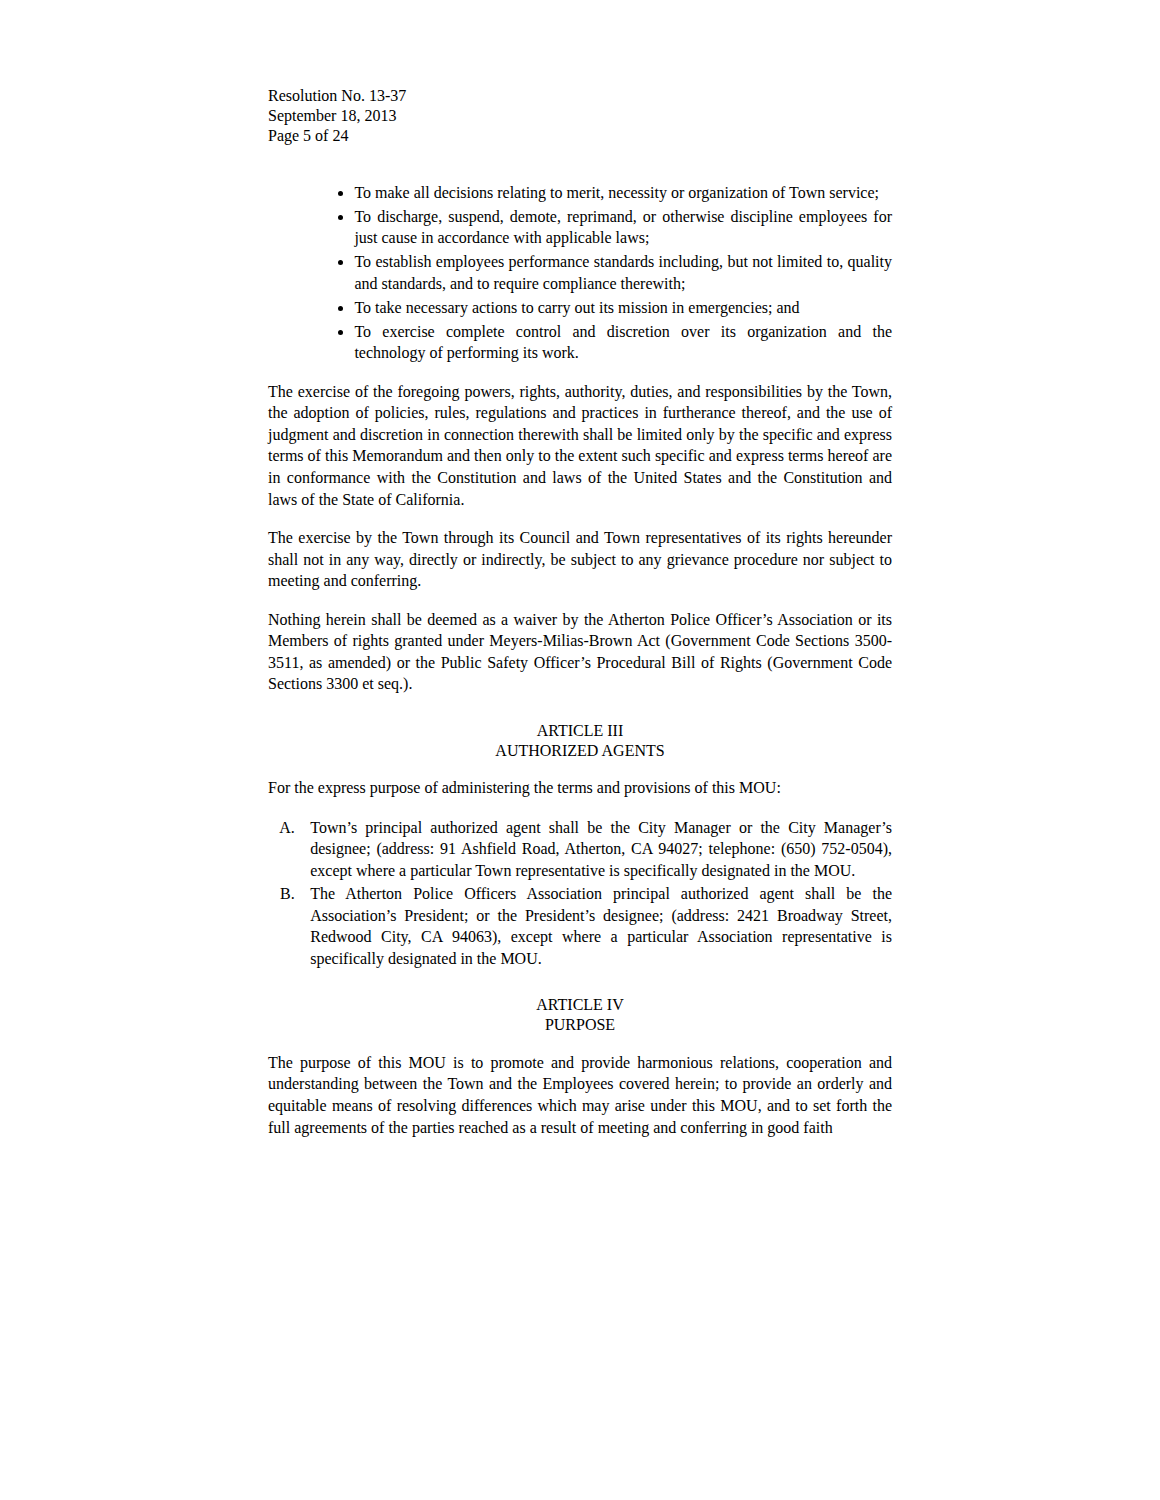Resolution No. 13-37
September 18, 2013
Page 5 of 24
To make all decisions relating to merit, necessity or organization of Town service;
To discharge, suspend, demote, reprimand, or otherwise discipline employees for just cause in accordance with applicable laws;
To establish employees performance standards including, but not limited to, quality and standards, and to require compliance therewith;
To take necessary actions to carry out its mission in emergencies; and
To exercise complete control and discretion over its organization and the technology of performing its work.
The exercise of the foregoing powers, rights, authority, duties, and responsibilities by the Town, the adoption of policies, rules, regulations and practices in furtherance thereof, and the use of judgment and discretion in connection therewith shall be limited only by the specific and express terms of this Memorandum and then only to the extent such specific and express terms hereof are in conformance with the Constitution and laws of the United States and the Constitution and laws of the State of California.
The exercise by the Town through its Council and Town representatives of its rights hereunder shall not in any way, directly or indirectly, be subject to any grievance procedure nor subject to meeting and conferring.
Nothing herein shall be deemed as a waiver by the Atherton Police Officer’s Association or its Members of rights granted under Meyers-Milias-Brown Act (Government Code Sections 3500-3511, as amended) or the Public Safety Officer’s Procedural Bill of Rights (Government Code Sections 3300 et seq.).
ARTICLE III AUTHORIZED AGENTS
For the express purpose of administering the terms and provisions of this MOU:
Town’s principal authorized agent shall be the City Manager or the City Manager’s designee; (address: 91 Ashfield Road, Atherton, CA 94027; telephone: (650) 752-0504), except where a particular Town representative is specifically designated in the MOU.
The Atherton Police Officers Association principal authorized agent shall be the Association’s President; or the President’s designee; (address: 2421 Broadway Street, Redwood City, CA 94063), except where a particular Association representative is specifically designated in the MOU.
ARTICLE IV PURPOSE
The purpose of this MOU is to promote and provide harmonious relations, cooperation and understanding between the Town and the Employees covered herein; to provide an orderly and equitable means of resolving differences which may arise under this MOU, and to set forth the full agreements of the parties reached as a result of meeting and conferring in good faith